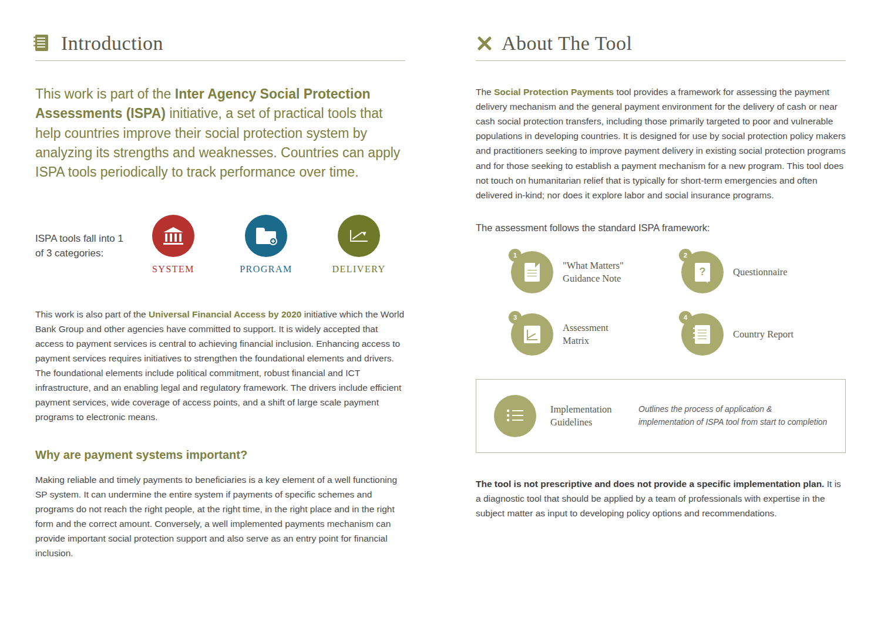Introduction
This work is part of the Inter Agency Social Protection Assessments (ISPA) initiative, a set of practical tools that help countries improve their social protection system by analyzing its strengths and weaknesses. Countries can apply ISPA tools periodically to track performance over time.
ISPA tools fall into 1 of 3 categories:
SYSTEM
PROGRAM
DELIVERY
This work is also part of the Universal Financial Access by 2020 initiative which the World Bank Group and other agencies have committed to support. It is widely accepted that access to payment services is central to achieving financial inclusion. Enhancing access to payment services requires initiatives to strengthen the foundational elements and drivers. The foundational elements include political commitment, robust financial and ICT infrastructure, and an enabling legal and regulatory framework. The drivers include efficient payment services, wide coverage of access points, and a shift of large scale payment programs to electronic means.
Why are payment systems important?
Making reliable and timely payments to beneficiaries is a key element of a well functioning SP system. It can undermine the entire system if payments of specific schemes and programs do not reach the right people, at the right time, in the right place and in the right form and the correct amount. Conversely, a well implemented payments mechanism can provide important social protection support and also serve as an entry point for financial inclusion.
About The Tool
The Social Protection Payments tool provides a framework for assessing the payment delivery mechanism and the general payment environment for the delivery of cash or near cash social protection transfers, including those primarily targeted to poor and vulnerable populations in developing countries. It is designed for use by social protection policy makers and practitioners seeking to improve payment delivery in existing social protection programs and for those seeking to establish a payment mechanism for a new program. This tool does not touch on humanitarian relief that is typically for short-term emergencies and often delivered in-kind; nor does it explore labor and social insurance programs.
The assessment follows the standard ISPA framework:
1
"What Matters"
Guidance Note
2
?
Questionnaire
3
Assessment
Matrix
4
Country Report
Implementation
Guidelines
Outlines the process of application & implementation of ISPA tool from start to completion
The tool is not prescriptive and does not provide a specific implementation plan. It is a diagnostic tool that should be applied by a team of professionals with expertise in the subject matter as input to developing policy options and recommendations.